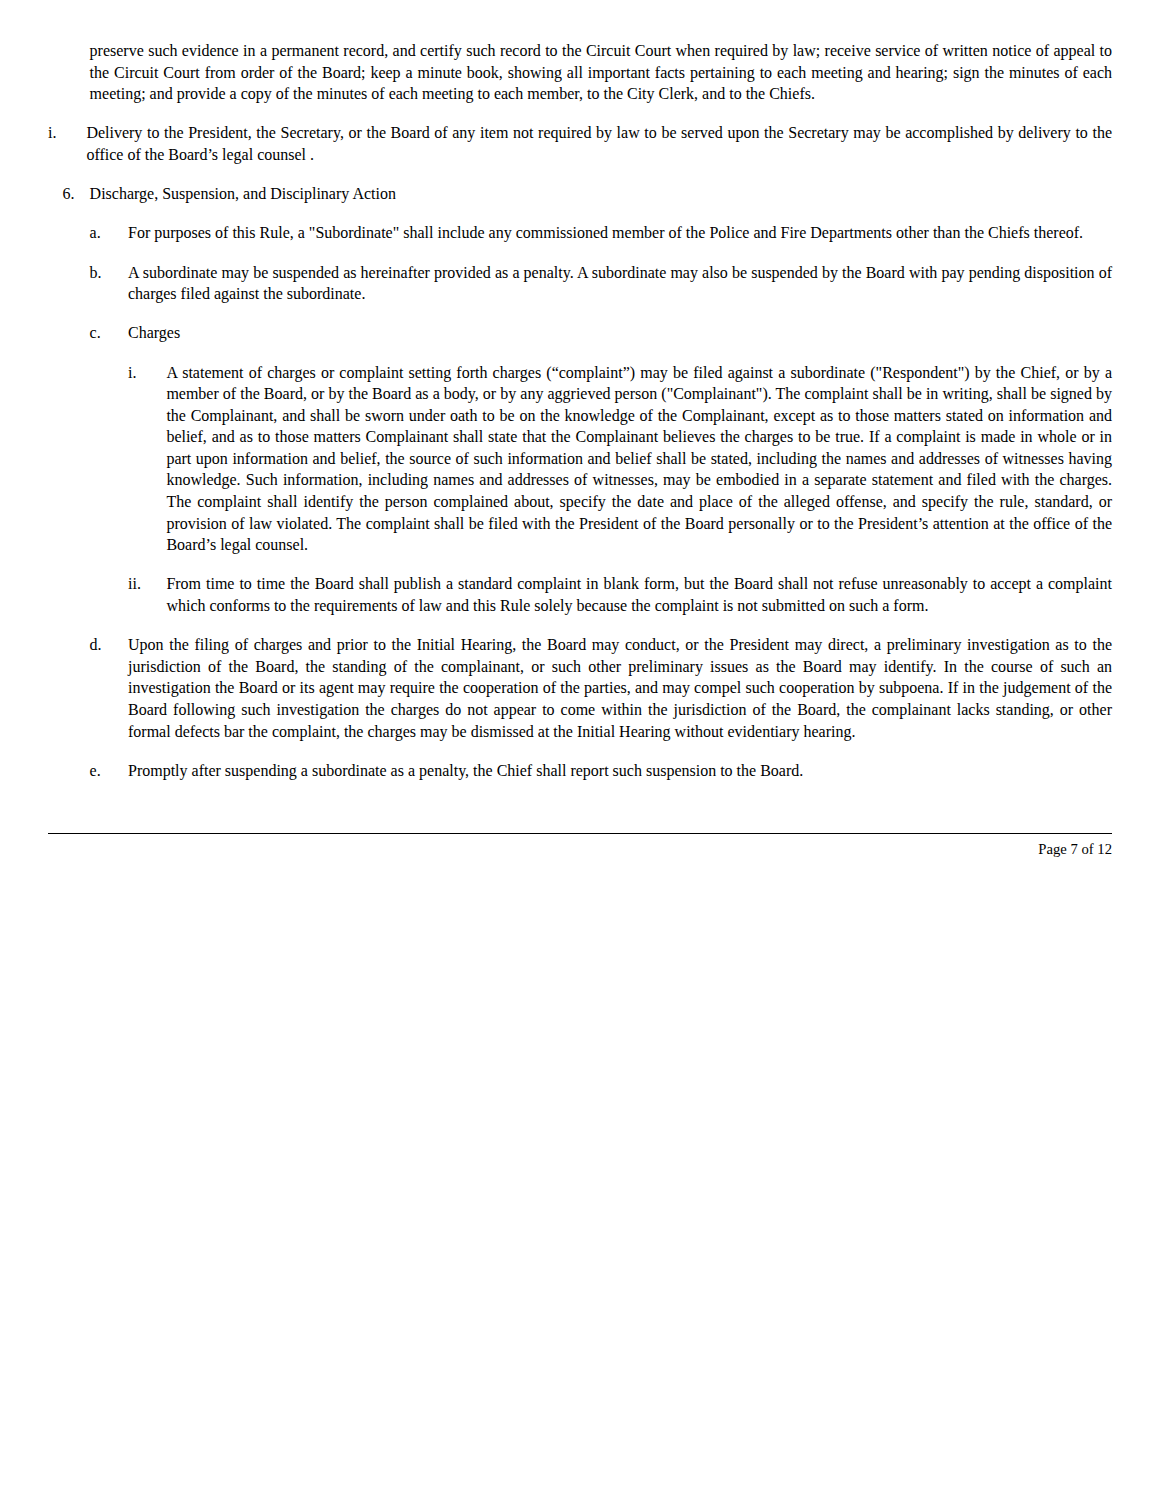preserve such evidence in a permanent record, and certify such record to the Circuit Court when required by law; receive service of written notice of appeal to the Circuit Court from order of the Board; keep a minute book, showing all important facts pertaining to each meeting and hearing; sign the minutes of each meeting; and provide a copy of the minutes of each meeting to each member, to the City Clerk, and to the Chiefs.
i. Delivery to the President, the Secretary, or the Board of any item not required by law to be served upon the Secretary may be accomplished by delivery to the office of the Board’s legal counsel .
6. Discharge, Suspension, and Disciplinary Action
a. For purposes of this Rule, a "Subordinate" shall include any commissioned member of the Police and Fire Departments other than the Chiefs thereof.
b. A subordinate may be suspended as hereinafter provided as a penalty. A subordinate may also be suspended by the Board with pay pending disposition of charges filed against the subordinate.
c. Charges
i. A statement of charges or complaint setting forth charges (“complaint”) may be filed against a subordinate ("Respondent") by the Chief, or by a member of the Board, or by the Board as a body, or by any aggrieved person ("Complainant"). The complaint shall be in writing, shall be signed by the Complainant, and shall be sworn under oath to be on the knowledge of the Complainant, except as to those matters stated on information and belief, and as to those matters Complainant shall state that the Complainant believes the charges to be true. If a complaint is made in whole or in part upon information and belief, the source of such information and belief shall be stated, including the names and addresses of witnesses having knowledge. Such information, including names and addresses of witnesses, may be embodied in a separate statement and filed with the charges. The complaint shall identify the person complained about, specify the date and place of the alleged offense, and specify the rule, standard, or provision of law violated. The complaint shall be filed with the President of the Board personally or to the President’s attention at the office of the Board’s legal counsel.
ii. From time to time the Board shall publish a standard complaint in blank form, but the Board shall not refuse unreasonably to accept a complaint which conforms to the requirements of law and this Rule solely because the complaint is not submitted on such a form.
d. Upon the filing of charges and prior to the Initial Hearing, the Board may conduct, or the President may direct, a preliminary investigation as to the jurisdiction of the Board, the standing of the complainant, or such other preliminary issues as the Board may identify. In the course of such an investigation the Board or its agent may require the cooperation of the parties, and may compel such cooperation by subpoena. If in the judgement of the Board following such investigation the charges do not appear to come within the jurisdiction of the Board, the complainant lacks standing, or other formal defects bar the complaint, the charges may be dismissed at the Initial Hearing without evidentiary hearing.
e. Promptly after suspending a subordinate as a penalty, the Chief shall report such suspension to the Board.
Page 7 of 12